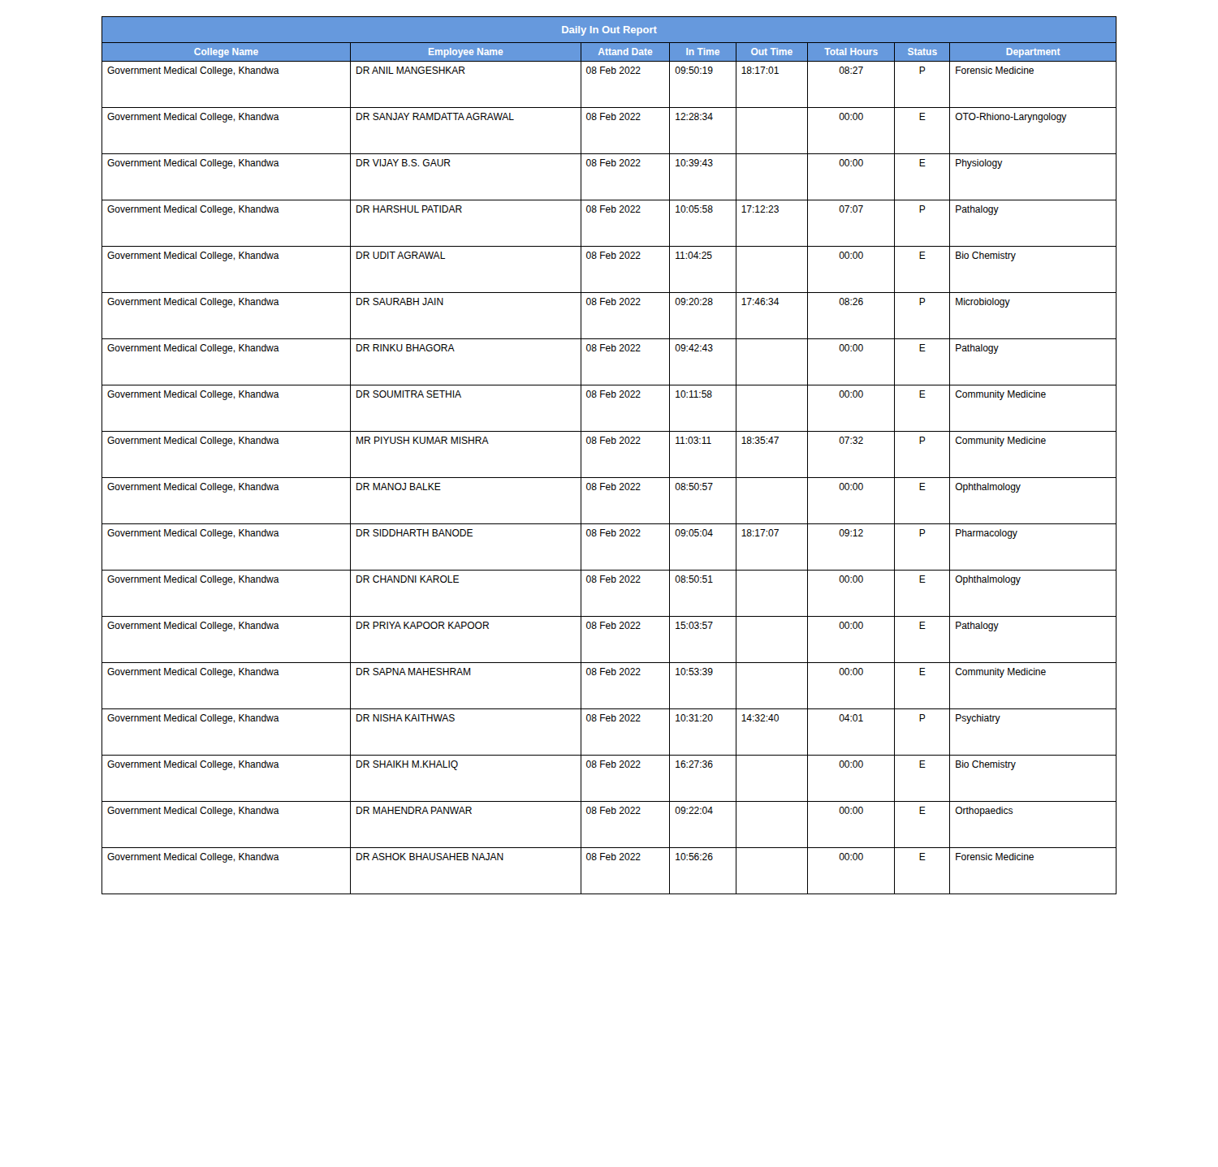Daily In Out Report
| College Name | Employee Name | Attand Date | In Time | Out Time | Total Hours | Status | Department |
| --- | --- | --- | --- | --- | --- | --- | --- |
| Government Medical College, Khandwa | DR ANIL MANGESHKAR | 08 Feb 2022 | 09:50:19 | 18:17:01 | 08:27 | P | Forensic Medicine |
| Government Medical College, Khandwa | DR SANJAY RAMDATTA AGRAWAL | 08 Feb 2022 | 12:28:34 | | 00:00 | E | OTO-Rhiono-Laryngology |
| Government Medical College, Khandwa | DR VIJAY B.S. GAUR | 08 Feb 2022 | 10:39:43 | | 00:00 | E | Physiology |
| Government Medical College, Khandwa | DR HARSHUL PATIDAR | 08 Feb 2022 | 10:05:58 | 17:12:23 | 07:07 | P | Pathalogy |
| Government Medical College, Khandwa | DR UDIT AGRAWAL | 08 Feb 2022 | 11:04:25 | | 00:00 | E | Bio Chemistry |
| Government Medical College, Khandwa | DR SAURABH JAIN | 08 Feb 2022 | 09:20:28 | 17:46:34 | 08:26 | P | Microbiology |
| Government Medical College, Khandwa | DR RINKU BHAGORA | 08 Feb 2022 | 09:42:43 | | 00:00 | E | Pathalogy |
| Government Medical College, Khandwa | DR SOUMITRA SETHIA | 08 Feb 2022 | 10:11:58 | | 00:00 | E | Community Medicine |
| Government Medical College, Khandwa | MR PIYUSH KUMAR MISHRA | 08 Feb 2022 | 11:03:11 | 18:35:47 | 07:32 | P | Community Medicine |
| Government Medical College, Khandwa | DR MANOJ BALKE | 08 Feb 2022 | 08:50:57 | | 00:00 | E | Ophthalmology |
| Government Medical College, Khandwa | DR SIDDHARTH BANODE | 08 Feb 2022 | 09:05:04 | 18:17:07 | 09:12 | P | Pharmacology |
| Government Medical College, Khandwa | DR CHANDNI KAROLE | 08 Feb 2022 | 08:50:51 | | 00:00 | E | Ophthalmology |
| Government Medical College, Khandwa | DR PRIYA KAPOOR KAPOOR | 08 Feb 2022 | 15:03:57 | | 00:00 | E | Pathalogy |
| Government Medical College, Khandwa | DR SAPNA MAHESHRAM | 08 Feb 2022 | 10:53:39 | | 00:00 | E | Community Medicine |
| Government Medical College, Khandwa | DR NISHA KAITHWAS | 08 Feb 2022 | 10:31:20 | 14:32:40 | 04:01 | P | Psychiatry |
| Government Medical College, Khandwa | DR SHAIKH M.KHALIQ | 08 Feb 2022 | 16:27:36 | | 00:00 | E | Bio Chemistry |
| Government Medical College, Khandwa | DR MAHENDRA PANWAR | 08 Feb 2022 | 09:22:04 | | 00:00 | E | Orthopaedics |
| Government Medical College, Khandwa | DR ASHOK BHAUSAHEB NAJAN | 08 Feb 2022 | 10:56:26 | | 00:00 | E | Forensic Medicine |